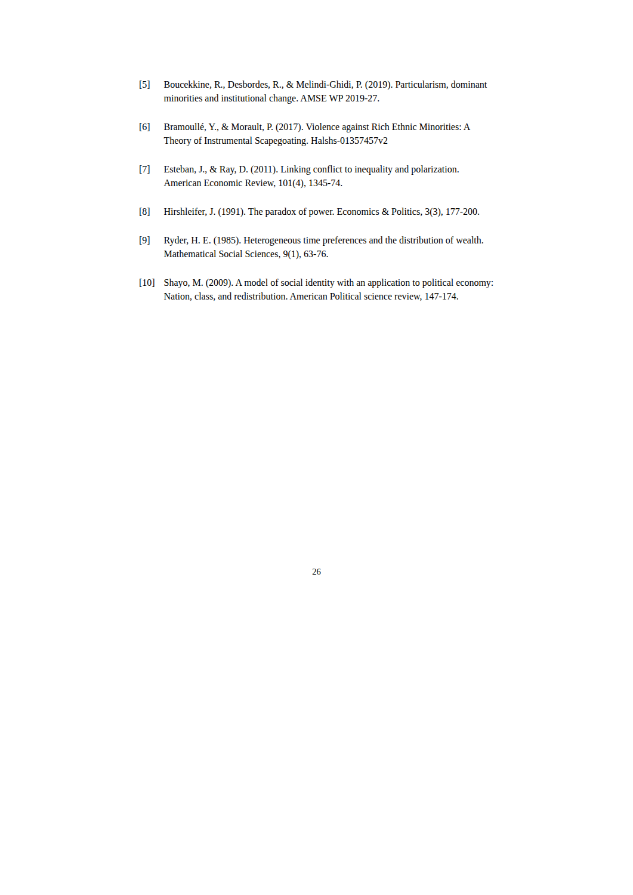[5] Boucekkine, R., Desbordes, R., & Melindi-Ghidi, P. (2019). Particularism, dominant minorities and institutional change. AMSE WP 2019-27.
[6] Bramoullé, Y., & Morault, P. (2017). Violence against Rich Ethnic Minorities: A Theory of Instrumental Scapegoating. Halshs-01357457v2
[7] Esteban, J., & Ray, D. (2011). Linking conflict to inequality and polarization. American Economic Review, 101(4), 1345-74.
[8] Hirshleifer, J. (1991). The paradox of power. Economics & Politics, 3(3), 177-200.
[9] Ryder, H. E. (1985). Heterogeneous time preferences and the distribution of wealth. Mathematical Social Sciences, 9(1), 63-76.
[10] Shayo, M. (2009). A model of social identity with an application to political economy: Nation, class, and redistribution. American Political science review, 147-174.
26